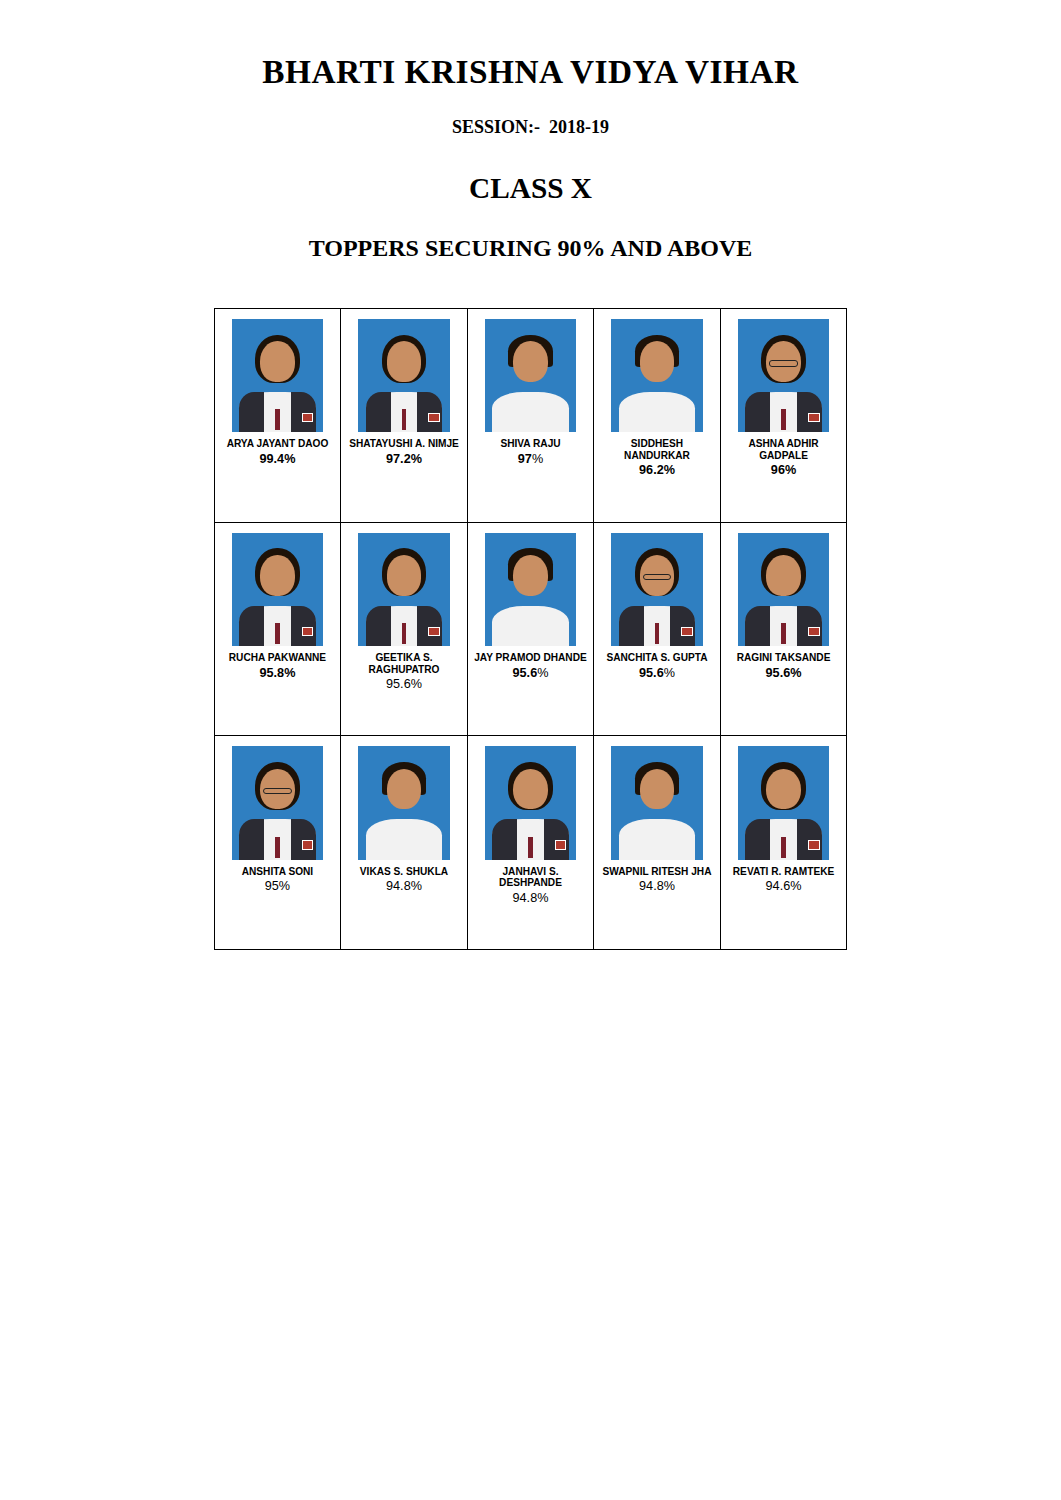BHARTI KRISHNA VIDYA VIHAR
SESSION:- 2018-19
CLASS X
TOPPERS SECURING 90% AND ABOVE
| ARYA JAYANT DAOO 99.4% | SHATAYUSHI A. NIMJE 97.2% | SHIVA RAJU 97 % | SIDDHESH NANDURKAR 96.2% | ASHNA ADHIR GADPALE 96% |
| RUCHA PAKWANNE 95.8% | GEETIKA S. RAGHUPATRO 95.6% | JAY PRAMOD DHANDE 95.6 % | SANCHITA S. GUPTA 95.6 % | RAGINI TAKSANDE 95.6% |
| ANSHITA SONI 95% | VIKAS S. SHUKLA 94.8% | JANHAVI S. DESHPANDE 94.8% | SWAPNIL RITESH JHA 94.8% | REVATI R. RAMTEKE 94.6% |